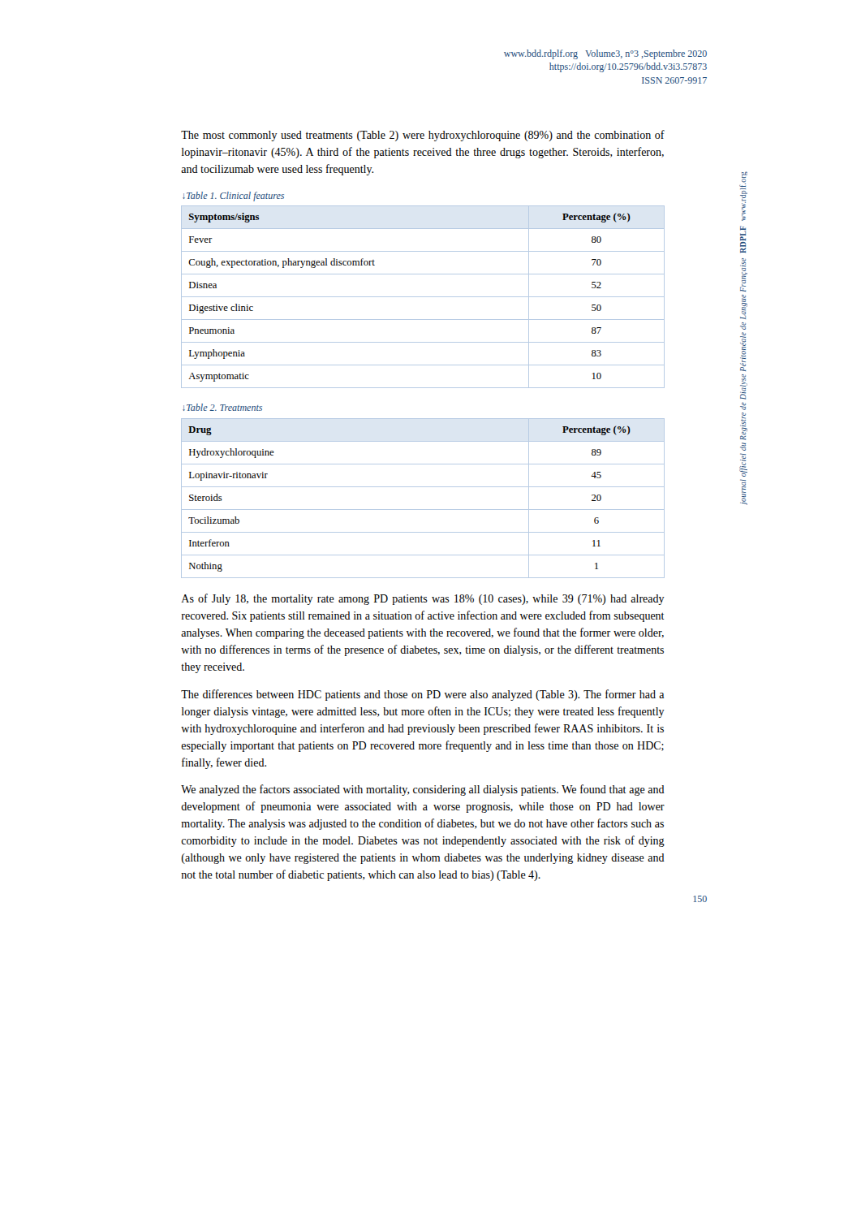www.bdd.rdplf.org Volume3, n°3 ,Septembre 2020
https://doi.org/10.25796/bdd.v3i3.57873
ISSN 2607-9917
The most commonly used treatments (Table 2) were hydroxychloroquine (89%) and the combination of lopinavir–ritonavir (45%). A third of the patients received the three drugs together. Steroids, interferon, and tocilizumab were used less frequently.
Table 1. Clinical features
| Symptoms/signs | Percentage (%) |
| --- | --- |
| Fever | 80 |
| Cough, expectoration, pharyngeal discomfort | 70 |
| Disnea | 52 |
| Digestive clinic | 50 |
| Pneumonia | 87 |
| Lymphopenia | 83 |
| Asymptomatic | 10 |
Table 2. Treatments
| Drug | Percentage (%) |
| --- | --- |
| Hydroxychloroquine | 89 |
| Lopinavir-ritonavir | 45 |
| Steroids | 20 |
| Tocilizumab | 6 |
| Interferon | 11 |
| Nothing | 1 |
As of July 18, the mortality rate among PD patients was 18% (10 cases), while 39 (71%) had already recovered. Six patients still remained in a situation of active infection and were excluded from subsequent analyses. When comparing the deceased patients with the recovered, we found that the former were older, with no differences in terms of the presence of diabetes, sex, time on dialysis, or the different treatments they received.
The differences between HDC patients and those on PD were also analyzed (Table 3). The former had a longer dialysis vintage, were admitted less, but more often in the ICUs; they were treated less frequently with hydroxychloroquine and interferon and had previously been prescribed fewer RAAS inhibitors. It is especially important that patients on PD recovered more frequently and in less time than those on HDC; finally, fewer died.
We analyzed the factors associated with mortality, considering all dialysis patients. We found that age and development of pneumonia were associated with a worse prognosis, while those on PD had lower mortality. The analysis was adjusted to the condition of diabetes, but we do not have other factors such as comorbidity to include in the model. Diabetes was not independently associated with the risk of dying (although we only have registered the patients in whom diabetes was the underlying kidney disease and not the total number of diabetic patients, which can also lead to bias) (Table 4).
journal officiel du Registre de Dialyse Péritonéale de Langue Française RDPLF www.rdplf.org
150